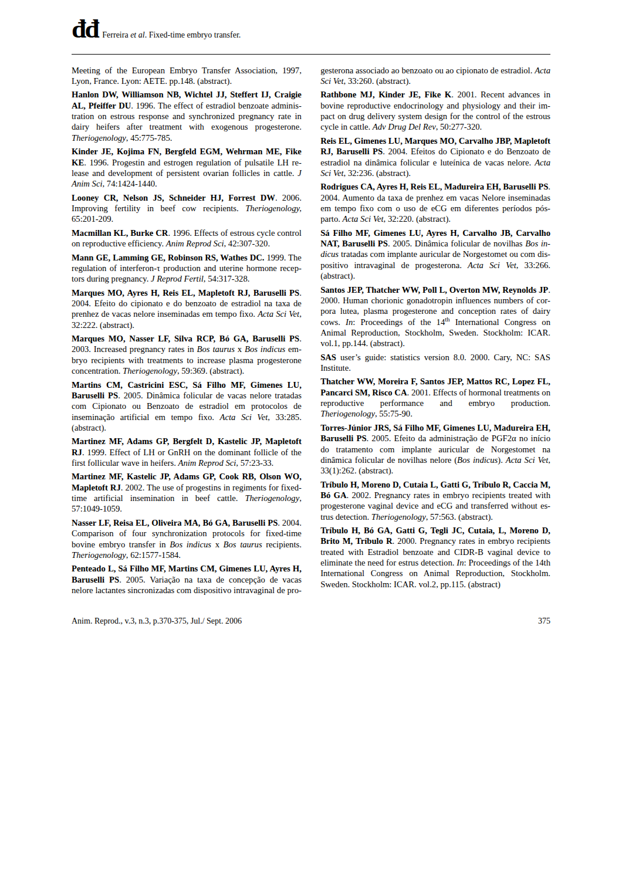đđ
Ferreira et al. Fixed-time embryo transfer.
Meeting of the European Embryo Transfer Association, 1997, Lyon, France. Lyon: AETE. pp.148. (abstract).
Hanlon DW, Williamson NB, Wichtel JJ, Steffert IJ, Craigie AL, Pfeiffer DU. 1996. The effect of estradiol benzoate administration on estrous response and synchronized pregnancy rate in dairy heifers after treatment with exogenous progesterone. Theriogenology, 45:775-785.
Kinder JE, Kojima FN, Bergfeld EGM, Wehrman ME, Fike KE. 1996. Progestin and estrogen regulation of pulsatile LH release and development of persistent ovarian follicles in cattle. J Anim Sci, 74:1424-1440.
Looney CR, Nelson JS, Schneider HJ, Forrest DW. 2006. Improving fertility in beef cow recipients. Theriogenology, 65:201-209.
Macmillan KL, Burke CR. 1996. Effects of estrous cycle control on reproductive efficiency. Anim Reprod Sci, 42:307-320.
Mann GE, Lamming GE, Robinson RS, Wathes DC. 1999. The regulation of interferon-τ production and uterine hormone receptors during pregnancy. J Reprod Fertil, 54:317-328.
Marques MO, Ayres H, Reis EL, Mapletoft RJ, Baruselli PS. 2004. Efeito do cipionato e do benzoato de estradiol na taxa de prenhez de vacas nelore inseminadas em tempo fixo. Acta Sci Vet, 32:222. (abstract).
Marques MO, Nasser LF, Silva RCP, Bó GA, Baruselli PS. 2003. Increased pregnancy rates in Bos taurus x Bos indicus embryo recipients with treatments to increase plasma progesterone concentration. Theriogenology, 59:369. (abstract).
Martins CM, Castricini ESC, Sá Filho MF, Gimenes LU, Baruselli PS. 2005. Dinâmica folicular de vacas nelore tratadas com Cipionato ou Benzoato de estradiol em protocolos de inseminação artificial em tempo fixo. Acta Sci Vet, 33:285. (abstract).
Martinez MF, Adams GP, Bergfelt D, Kastelic JP, Mapletoft RJ. 1999. Effect of LH or GnRH on the dominant follicle of the first follicular wave in heifers. Anim Reprod Sci, 57:23-33.
Martinez MF, Kastelic JP, Adams GP, Cook RB, Olson WO, Mapletoft RJ. 2002. The use of progestins in regiments for fixed-time artificial insemination in beef cattle. Theriogenology, 57:1049-1059.
Nasser LF, Reisa EL, Oliveira MA, Bó GA, Baruselli PS. 2004. Comparison of four synchronization protocols for fixed-time bovine embryo transfer in Bos indicus x Bos taurus recipients. Theriogenology, 62:1577-1584.
Penteado L, Sá Filho MF, Martins CM, Gimenes LU, Ayres H, Baruselli PS. 2005. Variação na taxa de concepção de vacas nelore lactantes sincronizadas com dispositivo intravaginal de progesterona associado ao benzoato ou ao cipionato de estradiol. Acta Sci Vet, 33:260. (abstract).
Rathbone MJ, Kinder JE, Fike K. 2001. Recent advances in bovine reproductive endocrinology and physiology and their impact on drug delivery system design for the control of the estrous cycle in cattle. Adv Drug Del Rev, 50:277-320.
Reis EL, Gimenes LU, Marques MO, Carvalho JBP, Mapletoft RJ, Baruselli PS. 2004. Efeitos do Cipionato e do Benzoato de estradiol na dinâmica folicular e luteínica de vacas nelore. Acta Sci Vet, 32:236. (abstract).
Rodrigues CA, Ayres H, Reis EL, Madureira EH, Baruselli PS. 2004. Aumento da taxa de prenhez em vacas Nelore inseminadas em tempo fixo com o uso de eCG em diferentes períodos pós-parto. Acta Sci Vet, 32:220. (abstract).
Sá Filho MF, Gimenes LU, Ayres H, Carvalho JB, Carvalho NAT, Baruselli PS. 2005. Dinâmica folicular de novilhas Bos indicus tratadas com implante auricular de Norgestomet ou com dispositivo intravaginal de progesterona. Acta Sci Vet, 33:266. (abstract).
Santos JEP, Thatcher WW, Poll L, Overton MW, Reynolds JP. 2000. Human chorionic gonadotropin influences numbers of corpora lutea, plasma progesterone and conception rates of dairy cows. In: Proceedings of the 14th International Congress on Animal Reproduction, Stockholm, Sweden. Stockholm: ICAR. vol.1, pp.144. (abstract).
SAS user’s guide: statistics version 8.0. 2000. Cary, NC: SAS Institute.
Thatcher WW, Moreira F, Santos JEP, Mattos RC, Lopez FL, Pancarci SM, Risco CA. 2001. Effects of hormonal treatments on reproductive performance and embryo production. Theriogenology, 55:75-90.
Torres-Júnior JRS, Sá Filho MF, Gimenes LU, Madureira EH, Baruselli PS. 2005. Efeito da administração de PGF2α no início do tratamento com implante auricular de Norgestomet na dinâmica folicular de novilhas nelore (Bos indicus). Acta Sci Vet, 33(1):262. (abstract).
Tríbulo H, Moreno D, Cutaia L, Gatti G, Tríbulo R, Caccia M, Bó GA. 2002. Pregnancy rates in embryo recipients treated with progesterone vaginal device and eCG and transferred without estrus detection. Theriogenology, 57:563. (abstract).
Tríbulo H, Bó GA, Gatti G, Tegli JC, Cutaia, L, Moreno D, Brito M, Tríbulo R. 2000. Pregnancy rates in embryo recipients treated with Estradiol benzoate and CIDR-B vaginal device to eliminate the need for estrus detection. In: Proceedings of the 14th International Congress on Animal Reproduction, Stockholm. Sweden. Stockholm: ICAR. vol.2, pp.115. (abstract)
Anim. Reprod., v.3, n.3, p.370-375, Jul./ Sept. 2006 375